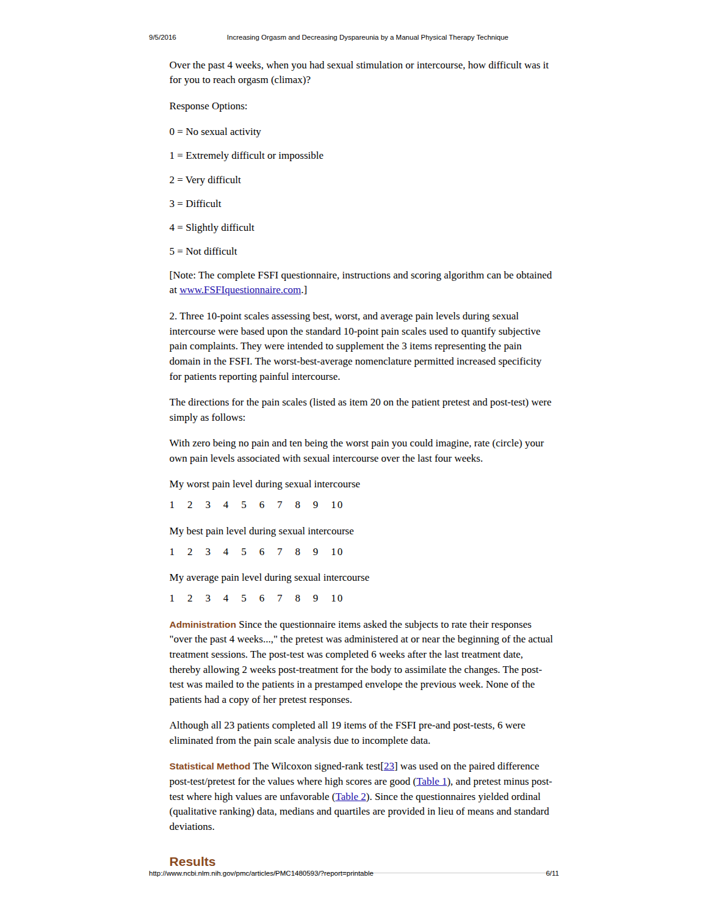9/5/2016 Increasing Orgasm and Decreasing Dyspareunia by a Manual Physical Therapy Technique
Over the past 4 weeks, when you had sexual stimulation or intercourse, how difficult was it for you to reach orgasm (climax)?
Response Options:
0 = No sexual activity
1 = Extremely difficult or impossible
2 = Very difficult
3 = Difficult
4 = Slightly difficult
5 = Not difficult
[Note: The complete FSFI questionnaire, instructions and scoring algorithm can be obtained at www.FSFIquestionnaire.com.]
2. Three 10-point scales assessing best, worst, and average pain levels during sexual intercourse were based upon the standard 10-point pain scales used to quantify subjective pain complaints. They were intended to supplement the 3 items representing the pain domain in the FSFI. The worst-best-average nomenclature permitted increased specificity for patients reporting painful intercourse.
The directions for the pain scales (listed as item 20 on the patient pretest and post-test) were simply as follows:
With zero being no pain and ten being the worst pain you could imagine, rate (circle) your own pain levels associated with sexual intercourse over the last four weeks.
My worst pain level during sexual intercourse
1 2 3 4 5 6 7 8 9 10
My best pain level during sexual intercourse
1 2 3 4 5 6 7 8 9 10
My average pain level during sexual intercourse
1 2 3 4 5 6 7 8 9 10
Administration Since the questionnaire items asked the subjects to rate their responses "over the past 4 weeks...," the pretest was administered at or near the beginning of the actual treatment sessions. The post-test was completed 6 weeks after the last treatment date, thereby allowing 2 weeks post-treatment for the body to assimilate the changes. The post-test was mailed to the patients in a prestamped envelope the previous week. None of the patients had a copy of her pretest responses.
Although all 23 patients completed all 19 items of the FSFI pre-and post-tests, 6 were eliminated from the pain scale analysis due to incomplete data.
Statistical Method The Wilcoxon signed-rank test[23] was used on the paired difference post-test/pretest for the values where high scores are good (Table 1), and pretest minus post-test where high values are unfavorable (Table 2). Since the questionnaires yielded ordinal (qualitative ranking) data, medians and quartiles are provided in lieu of means and standard deviations.
Results
http://www.ncbi.nlm.nih.gov/pmc/articles/PMC1480593/?report=printable 6/11